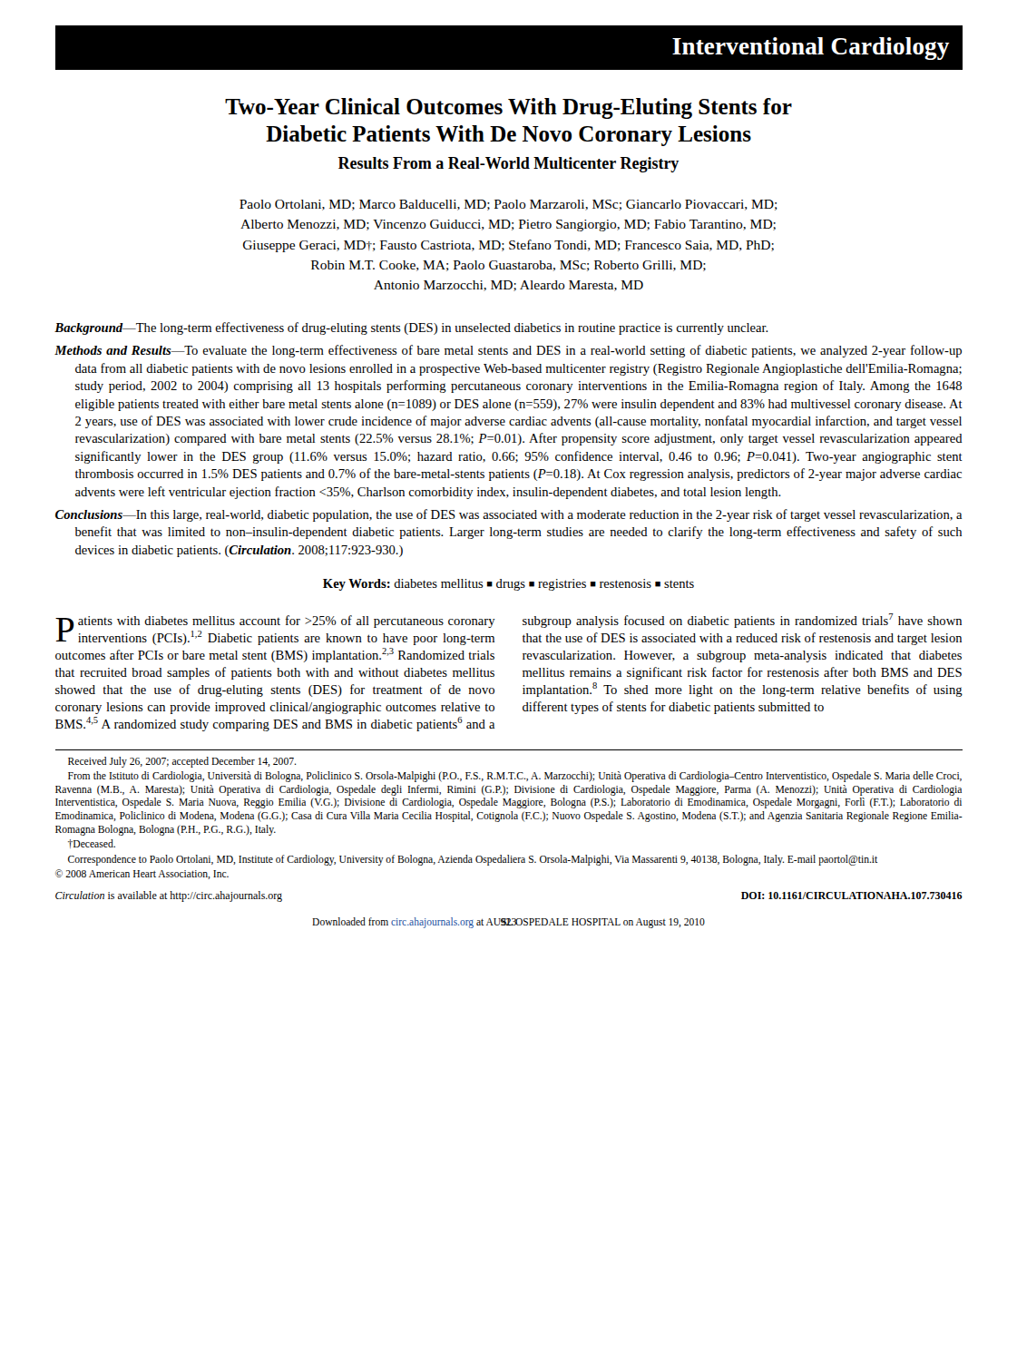Interventional Cardiology
Two-Year Clinical Outcomes With Drug-Eluting Stents for
Diabetic Patients With De Novo Coronary Lesions
Results From a Real-World Multicenter Registry
Paolo Ortolani, MD; Marco Balducelli, MD; Paolo Marzaroli, MSc; Giancarlo Piovaccari, MD;
Alberto Menozzi, MD; Vincenzo Guiducci, MD; Pietro Sangiorgio, MD; Fabio Tarantino, MD;
Giuseppe Geraci, MD†; Fausto Castriota, MD; Stefano Tondi, MD; Francesco Saia, MD, PhD;
Robin M.T. Cooke, MA; Paolo Guastaroba, MSc; Roberto Grilli, MD;
Antonio Marzocchi, MD; Aleardo Maresta, MD
Background—The long-term effectiveness of drug-eluting stents (DES) in unselected diabetics in routine practice is currently unclear.
Methods and Results—To evaluate the long-term effectiveness of bare metal stents and DES in a real-world setting of diabetic patients, we analyzed 2-year follow-up data from all diabetic patients with de novo lesions enrolled in a prospective Web-based multicenter registry (Registro Regionale Angioplastiche dell'Emilia-Romagna; study period, 2002 to 2004) comprising all 13 hospitals performing percutaneous coronary interventions in the Emilia-Romagna region of Italy. Among the 1648 eligible patients treated with either bare metal stents alone (n=1089) or DES alone (n=559), 27% were insulin dependent and 83% had multivessel coronary disease. At 2 years, use of DES was associated with lower crude incidence of major adverse cardiac advents (all-cause mortality, nonfatal myocardial infarction, and target vessel revascularization) compared with bare metal stents (22.5% versus 28.1%; P=0.01). After propensity score adjustment, only target vessel revascularization appeared significantly lower in the DES group (11.6% versus 15.0%; hazard ratio, 0.66; 95% confidence interval, 0.46 to 0.96; P=0.041). Two-year angiographic stent thrombosis occurred in 1.5% DES patients and 0.7% of the bare-metal-stents patients (P=0.18). At Cox regression analysis, predictors of 2-year major adverse cardiac advents were left ventricular ejection fraction <35%, Charlson comorbidity index, insulin-dependent diabetes, and total lesion length.
Conclusions—In this large, real-world, diabetic population, the use of DES was associated with a moderate reduction in the 2-year risk of target vessel revascularization, a benefit that was limited to non–insulin-dependent diabetic patients. Larger long-term studies are needed to clarify the long-term effectiveness and safety of such devices in diabetic patients. (Circulation. 2008;117:923-930.)
Key Words: diabetes mellitus ■ drugs ■ registries ■ restenosis ■ stents
Patients with diabetes mellitus account for >25% of all percutaneous coronary interventions (PCIs).1,2 Diabetic patients are known to have poor long-term outcomes after PCIs or bare metal stent (BMS) implantation.2,3 Randomized trials that recruited broad samples of patients both with and without diabetes mellitus showed that the use of drug-eluting stents (DES) for treatment of de novo coronary lesions can provide improved clinical/angiographic outcomes relative to BMS.4,5 A randomized study comparing DES and BMS in diabetic patients6 and a subgroup analysis focused on diabetic patients in randomized trials7 have shown that the use of DES is associated with a reduced risk of restenosis and target lesion revascularization. However, a subgroup meta-analysis indicated that diabetes mellitus remains a significant risk factor for restenosis after both BMS and DES implantation.8 To shed more light on the long-term relative benefits of using different types of stents for diabetic patients submitted to
Received July 26, 2007; accepted December 14, 2007.
From the Istituto di Cardiologia, Università di Bologna, Policlinico S. Orsola-Malpighi (P.O., F.S., R.M.T.C., A. Marzocchi); Unità Operativa di Cardiologia–Centro Interventistico, Ospedale S. Maria delle Croci, Ravenna (M.B., A. Maresta); Unità Operativa di Cardiologia, Ospedale degli Infermi, Rimini (G.P.); Divisione di Cardiologia, Ospedale Maggiore, Parma (A. Menozzi); Unità Operativa di Cardiologia Interventistica, Ospedale S. Maria Nuova, Reggio Emilia (V.G.); Divisione di Cardiologia, Ospedale Maggiore, Bologna (P.S.); Laboratorio di Emodinamica, Ospedale Morgagni, Forlì (F.T.); Laboratorio di Emodinamica, Policlinico di Modena, Modena (G.G.); Casa di Cura Villa Maria Cecilia Hospital, Cotignola (F.C.); Nuovo Ospedale S. Agostino, Modena (S.T.); and Agenzia Sanitaria Regionale Regione Emilia-Romagna Bologna, Bologna (P.H., P.G., R.G.), Italy.
†Deceased.
Correspondence to Paolo Ortolani, MD, Institute of Cardiology, University of Bologna, Azienda Ospedaliera S. Orsola-Malpighi, Via Massarenti 9, 40138, Bologna, Italy. E-mail paortol@tin.it
© 2008 American Heart Association, Inc.
Circulation is available at http://circ.ahajournals.org
DOI: 10.1161/CIRCULATIONAHA.107.730416
Downloaded from circ.ahajournals.org at AUSL OSPEDALE HOSPITAL on August 19, 2010 923